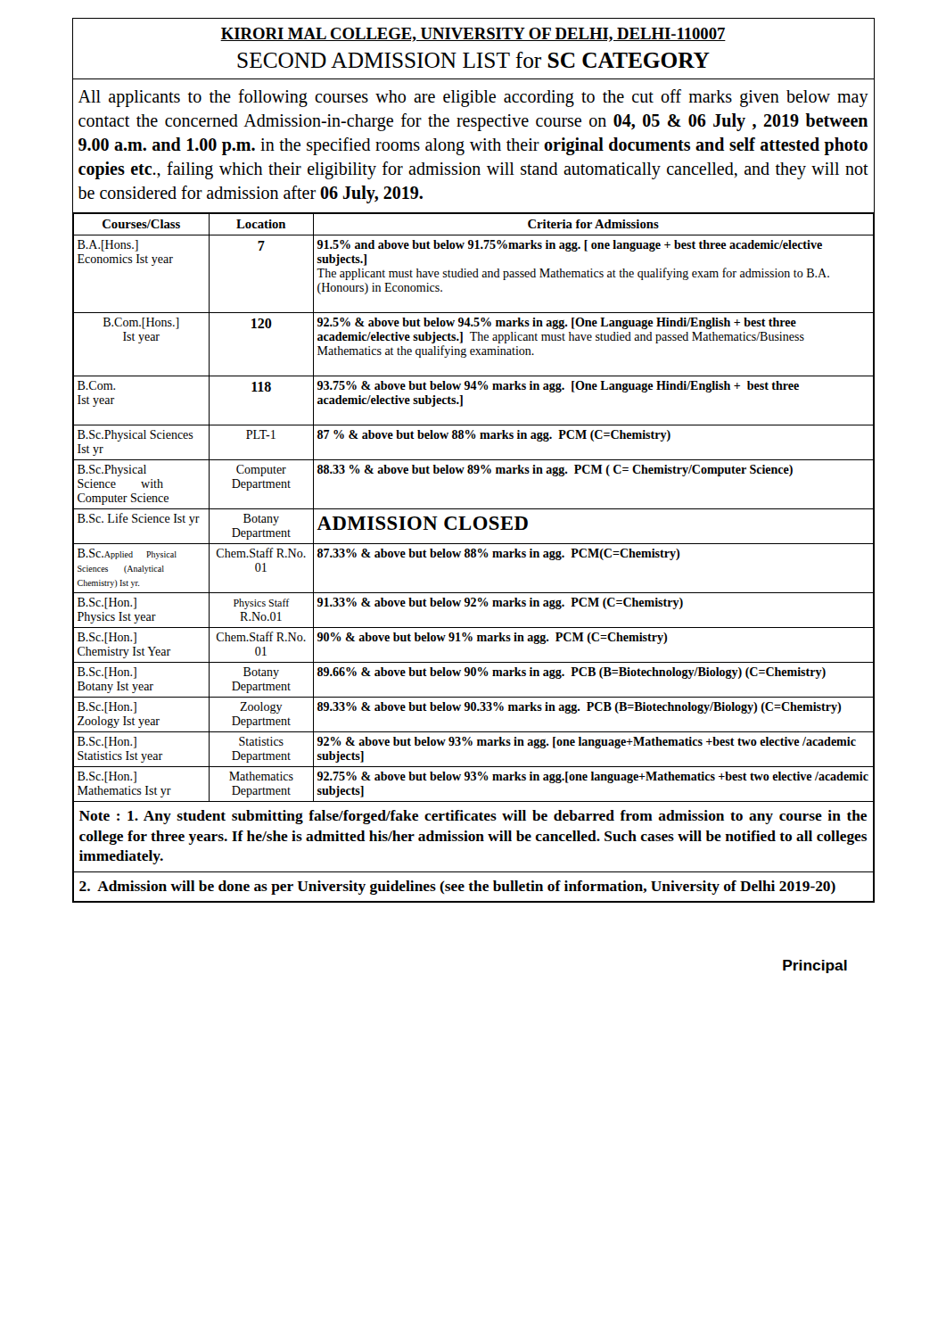KIRORI MAL COLLEGE, UNIVERSITY OF DELHI, DELHI-110007
SECOND ADMISSION LIST for SC CATEGORY
All applicants to the following courses who are eligible according to the cut off marks given below may contact the concerned Admission-in-charge for the respective course on 04, 05 & 06 July , 2019 between 9.00 a.m. and 1.00 p.m. in the specified rooms along with their original documents and self attested photo copies etc., failing which their eligibility for admission will stand automatically cancelled, and they will not be considered for admission after 06 July, 2019.
| Courses/Class | Location | Criteria for Admissions |
| --- | --- | --- |
| B.A.[Hons.] Economics Ist year | 7 | 91.5% and above but below 91.75%marks in agg. [ one language + best three academic/elective subjects.] The applicant must have studied and passed Mathematics at the qualifying exam for admission to B.A. (Honours) in Economics. |
| B.Com.[Hons.] Ist year | 120 | 92.5% & above but below 94.5% marks in agg. [One Language Hindi/English + best three academic/elective subjects.] The applicant must have studied and passed Mathematics/Business Mathematics at the qualifying examination. |
| B.Com. Ist year | 118 | 93.75% & above but below 94% marks in agg. [One Language Hindi/English + best three academic/elective subjects.] |
| B.Sc.Physical Sciences Ist yr | PLT-1 | 87 % & above but below 88% marks in agg. PCM (C=Chemistry) |
| B.Sc.Physical Science with Computer Science | Computer Department | 88.33 % & above but below 89% marks in agg. PCM ( C= Chemistry/Computer Science) |
| B.Sc. Life Science Ist yr | Botany Department | ADMISSION CLOSED |
| B.Sc. Applied Physical Sciences (Analytical Chemistry) Ist yr. | Chem.Staff R.No. 01 | 87.33% & above but below 88% marks in agg. PCM(C=Chemistry) |
| B.Sc.[Hon.] Physics Ist year | Physics Staff R.No.01 | 91.33% & above but below 92% marks in agg. PCM (C=Chemistry) |
| B.Sc.[Hon.] Chemistry Ist Year | Chem.Staff R.No. 01 | 90% & above but below 91% marks in agg. PCM (C=Chemistry) |
| B.Sc.[Hon.] Botany Ist year | Botany Department | 89.66% & above but below 90% marks in agg. PCB (B=Biotechnology/Biology) (C=Chemistry) |
| B.Sc.[Hon.] Zoology Ist year | Zoology Department | 89.33% & above but below 90.33% marks in agg. PCB (B=Biotechnology/Biology) (C=Chemistry) |
| B.Sc.[Hon.] Statistics Ist year | Statistics Department | 92% & above but below 93% marks in agg. [one language+Mathematics +best two elective /academic subjects] |
| B.Sc.[Hon.] Mathematics Ist yr | Mathematics Department | 92.75% & above but below 93% marks in agg.[one language+Mathematics +best two elective /academic subjects] |
Note : 1. Any student submitting false/forged/fake certificates will be debarred from admission to any course in the college for three years. If he/she is admitted his/her admission will be cancelled. Such cases will be notified to all colleges immediately.
2. Admission will be done as per University guidelines (see the bulletin of information, University of Delhi 2019-20)
Principal